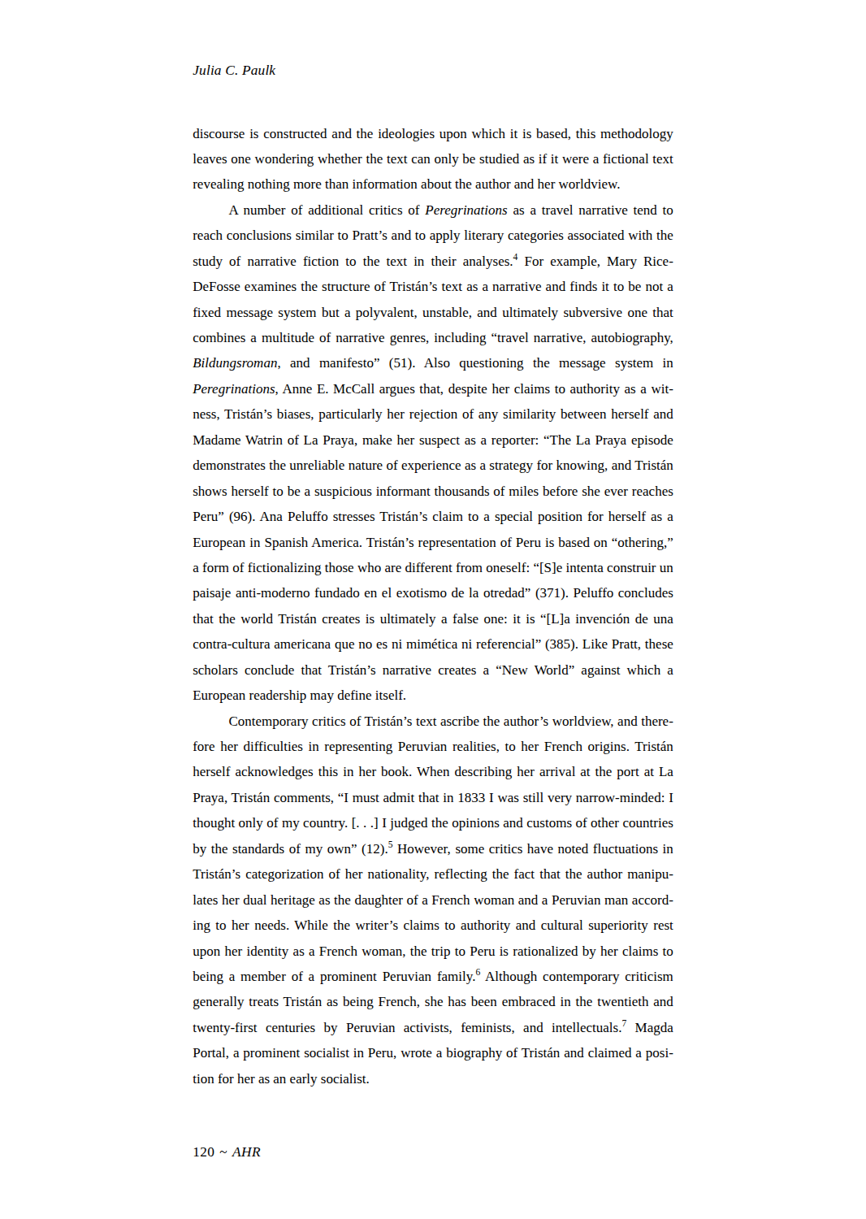Julia C. Paulk
discourse is constructed and the ideologies upon which it is based, this methodology leaves one wondering whether the text can only be studied as if it were a fictional text revealing nothing more than information about the author and her worldview.
A number of additional critics of Peregrinations as a travel narrative tend to reach conclusions similar to Pratt’s and to apply literary categories associated with the study of narrative fiction to the text in their analyses.4 For example, Mary Rice-DeFosse examines the structure of Tristán’s text as a narrative and finds it to be not a fixed message system but a polyvalent, unstable, and ultimately subversive one that combines a multitude of narrative genres, including “travel narrative, autobiography, Bildungsroman, and manifesto” (51). Also questioning the message system in Peregrinations, Anne E. McCall argues that, despite her claims to authority as a witness, Tristán’s biases, particularly her rejection of any similarity between herself and Madame Watrin of La Praya, make her suspect as a reporter: “The La Praya episode demonstrates the unreliable nature of experience as a strategy for knowing, and Tristán shows herself to be a suspicious informant thousands of miles before she ever reaches Peru” (96). Ana Peluffo stresses Tristán’s claim to a special position for herself as a European in Spanish America. Tristán’s representation of Peru is based on “othering,” a form of fictionalizing those who are different from oneself: “[S]e intenta construir un paisaje anti-moderno fundado en el exotismo de la otredad” (371). Peluffo concludes that the world Tristán creates is ultimately a false one: it is “[L]a invención de una contra-cultura americana que no es ni mimética ni referencial” (385). Like Pratt, these scholars conclude that Tristán’s narrative creates a “New World” against which a European readership may define itself.
Contemporary critics of Tristán’s text ascribe the author’s worldview, and therefore her difficulties in representing Peruvian realities, to her French origins. Tristán herself acknowledges this in her book. When describing her arrival at the port at La Praya, Tristán comments, “I must admit that in 1833 I was still very narrow-minded: I thought only of my country. [. . .] I judged the opinions and customs of other countries by the standards of my own” (12).5 However, some critics have noted fluctuations in Tristán’s categorization of her nationality, reflecting the fact that the author manipulates her dual heritage as the daughter of a French woman and a Peruvian man according to her needs. While the writer’s claims to authority and cultural superiority rest upon her identity as a French woman, the trip to Peru is rationalized by her claims to being a member of a prominent Peruvian family.6 Although contemporary criticism generally treats Tristán as being French, she has been embraced in the twentieth and twenty-first centuries by Peruvian activists, feminists, and intellectuals.7 Magda Portal, a prominent socialist in Peru, wrote a biography of Tristán and claimed a position for her as an early socialist.
120~AHR